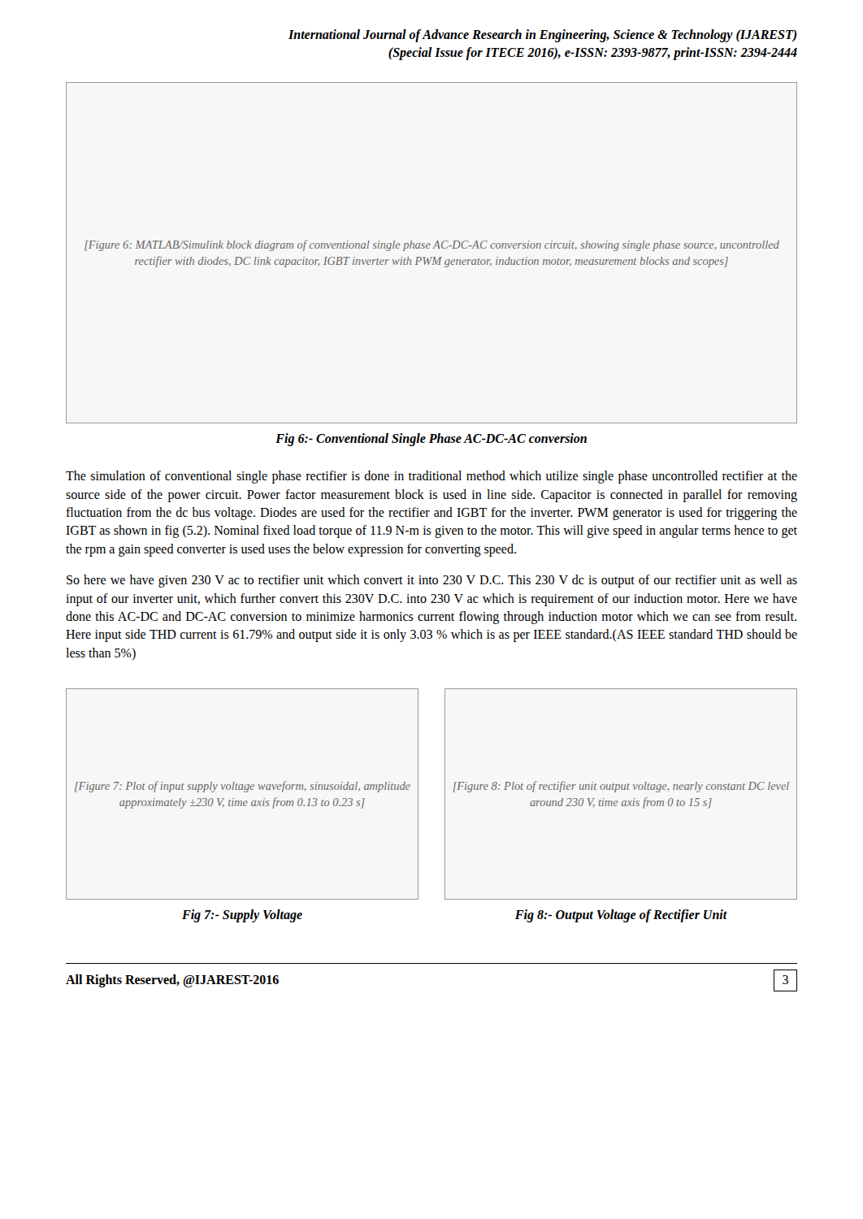International Journal of Advance Research in Engineering, Science & Technology (IJAREST) (Special Issue for ITECE 2016), e-ISSN: 2393-9877, print-ISSN: 2394-2444
[Figure 6: MATLAB/Simulink block diagram of conventional single phase AC-DC-AC conversion circuit, showing single phase source, uncontrolled rectifier with diodes, DC link capacitor, IGBT inverter with PWM generator, induction motor, measurement blocks and scopes]
Fig 6:- Conventional Single Phase AC-DC-AC conversion
The simulation of conventional single phase rectifier is done in traditional method which utilize single phase uncontrolled rectifier at the source side of the power circuit. Power factor measurement block is used in line side. Capacitor is connected in parallel for removing fluctuation from the dc bus voltage. Diodes are used for the rectifier and IGBT for the inverter. PWM generator is used for triggering the IGBT as shown in fig (5.2). Nominal fixed load torque of 11.9 N-m is given to the motor. This will give speed in angular terms hence to get the rpm a gain speed converter is used uses the below expression for converting speed.
So here we have given 230 V ac to rectifier unit which convert it into 230 V D.C. This 230 V dc is output of our rectifier unit as well as input of our inverter unit, which further convert this 230V D.C. into 230 V ac which is requirement of our induction motor. Here we have done this AC-DC and DC-AC conversion to minimize harmonics current flowing through induction motor which we can see from result. Here input side THD current is 61.79% and output side it is only 3.03 % which is as per IEEE standard.(AS IEEE standard THD should be less than 5%)
[Figure 7: Plot of input supply voltage waveform, sinusoidal, amplitude approximately ±230 V, time axis from 0.13 to 0.23 s]
Fig 7:- Supply Voltage
[Figure 8: Plot of rectifier unit output voltage, nearly constant DC level around 230 V, time axis from 0 to 15 s]
Fig 8:- Output Voltage of Rectifier Unit
All Rights Reserved, @IJAREST-2016 3